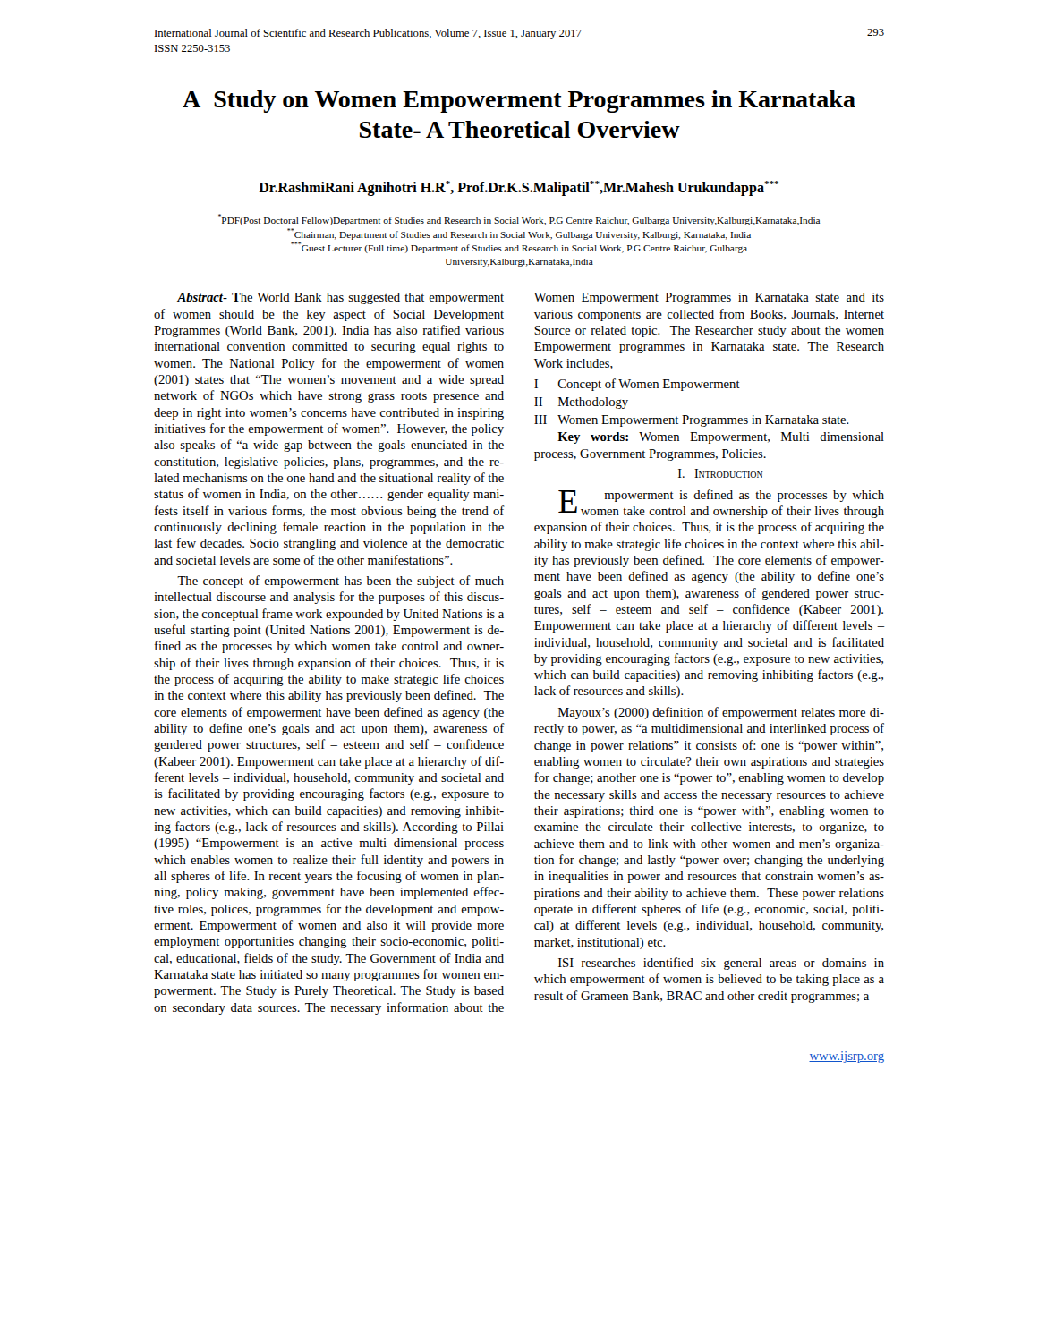International Journal of Scientific and Research Publications, Volume 7, Issue 1, January 2017
ISSN 2250-3153
293
A Study on Women Empowerment Programmes in Karnataka State- A Theoretical Overview
Dr.RashmiRani Agnihotri H.R*, Prof.Dr.K.S.Malipatil**,Mr.Mahesh Urukundappa***
*PDF(Post Doctoral Fellow)Department of Studies and Research in Social Work, P.G Centre Raichur, Gulbarga University,Kalburgi,Karnataka,India
**Chairman, Department of Studies and Research in Social Work, Gulbarga University, Kalburgi, Karnataka, India
***Guest Lecturer (Full time) Department of Studies and Research in Social Work, P.G Centre Raichur, Gulbarga
University,Kalburgi,Karnataka,India
Abstract- The World Bank has suggested that empowerment of women should be the key aspect of Social Development Programmes (World Bank, 2001). India has also ratified various international convention committed to securing equal rights to women. The National Policy for the empowerment of women (2001) states that “The women’s movement and a wide spread network of NGOs which have strong grass roots presence and deep in right into women’s concerns have contributed in inspiring initiatives for the empowerment of women”. However, the policy also speaks of “a wide gap between the goals enunciated in the constitution, legislative policies, plans, programmes, and the related mechanisms on the one hand and the situational reality of the status of women in India, on the other…… gender equality manifests itself in various forms, the most obvious being the trend of continuously declining female reaction in the population in the last few decades. Socio strangling and violence at the democratic and societal levels are some of the other manifestations”.
The concept of empowerment has been the subject of much intellectual discourse and analysis for the purposes of this discussion, the conceptual frame work expounded by United Nations is a useful starting point (United Nations 2001), Empowerment is defined as the processes by which women take control and ownership of their lives through expansion of their choices. Thus, it is the process of acquiring the ability to make strategic life choices in the context where this ability has previously been defined. The core elements of empowerment have been defined as agency (the ability to define one’s goals and act upon them), awareness of gendered power structures, self – esteem and self – confidence (Kabeer 2001). Empowerment can take place at a hierarchy of different levels – individual, household, community and societal and is facilitated by providing encouraging factors (e.g., exposure to new activities, which can build capacities) and removing inhibiting factors (e.g., lack of resources and skills). According to Pillai (1995) “Empowerment is an active multi dimensional process which enables women to realize their full identity and powers in all spheres of life. In recent years the focusing of women in planning, policy making, government have been implemented effective roles, polices, programmes for the development and empowerment. Empowerment of women and also it will provide more employment opportunities changing their socio-economic, political, educational, fields of the study. The Government of India and Karnataka state has initiated so many programmes for women empowerment. The Study is Purely Theoretical. The Study is based on secondary data sources. The necessary information about the Women Empowerment Programmes in Karnataka state and its various components are collected from Books, Journals, Internet Source or related topic. The Researcher study about the women Empowerment programmes in Karnataka state. The Research Work includes,
IConcept of Women Empowerment
II Methodology
III Women Empowerment Programmes in Karnataka state.
Key words: Women Empowerment, Multi dimensional process, Government Programmes, Policies.
I. Introduction
Empowerment is defined as the processes by which women take control and ownership of their lives through expansion of their choices. Thus, it is the process of acquiring the ability to make strategic life choices in the context where this ability has previously been defined. The core elements of empowerment have been defined as agency (the ability to define one’s goals and act upon them), awareness of gendered power structures, self – esteem and self – confidence (Kabeer 2001). Empowerment can take place at a hierarchy of different levels – individual, household, community and societal and is facilitated by providing encouraging factors (e.g., exposure to new activities, which can build capacities) and removing inhibiting factors (e.g., lack of resources and skills).
Mayoux’s (2000) definition of empowerment relates more directly to power, as “a multidimensional and interlinked process of change in power relations” it consists of: one is “power within”, enabling women to circulate? their own aspirations and strategies for change; another one is “power to”, enabling women to develop the necessary skills and access the necessary resources to achieve their aspirations; third one is “power with”, enabling women to examine the circulate their collective interests, to organize, to achieve them and to link with other women and men’s organization for change; and lastly “power over; changing the underlying in inequalities in power and resources that constrain women’s aspirations and their ability to achieve them. These power relations operate in different spheres of life (e.g., economic, social, political) at different levels (e.g., individual, household, community, market, institutional) etc.
ISI researches identified six general areas or domains in which empowerment of women is believed to be taking place as a result of Grameen Bank, BRAC and other credit programmes; a
www.ijsrp.org